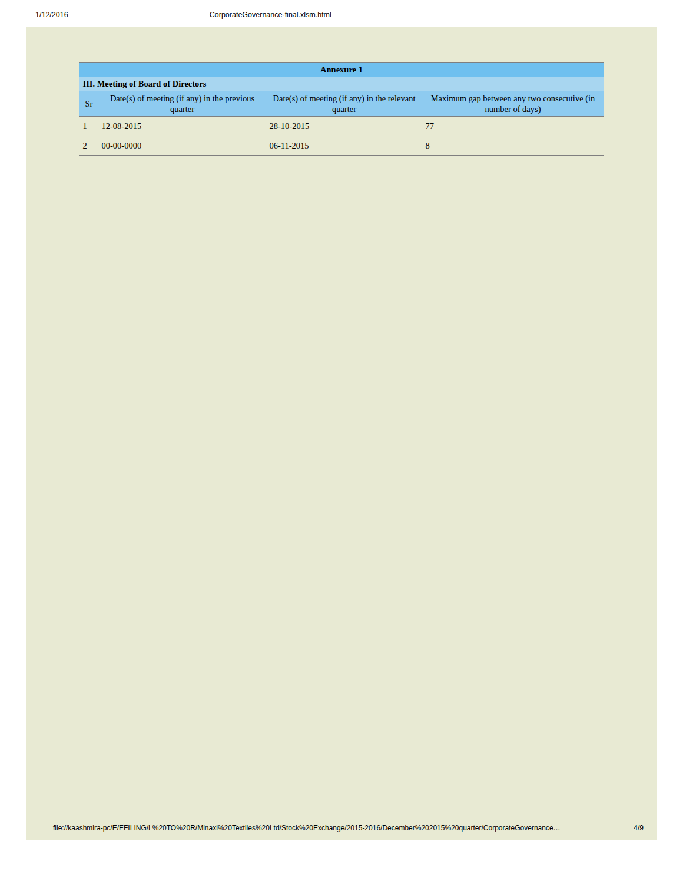1/12/2016 CorporateGovernance-final.xlsm.html
| Annexure 1 |
| III. Meeting of Board of Directors |
| Sr | Date(s) of meeting (if any) in the previous quarter | Date(s) of meeting (if any) in the relevant quarter | Maximum gap between any two consecutive (in number of days) |
| 1 | 12-08-2015 | 28-10-2015 | 77 |
| 2 | 00-00-0000 | 06-11-2015 | 8 |
file://kaashmira-pc/E/EFILING/L%20TO%20R/Minaxi%20Textiles%20Ltd/Stock%20Exchange/2015-2016/December%202015%20quarter/CorporateGovernance… 4/9